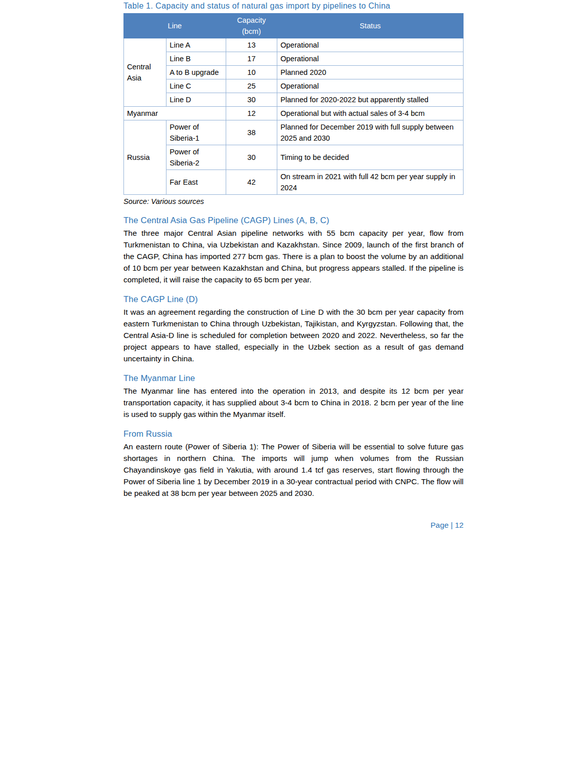Table 1. Capacity and status of natural gas import by pipelines to China
| Line | Capacity (bcm) | Status |
| --- | --- | --- |
| Central Asia | Line A | 13 | Operational |
| Line B | 17 | Operational |
| A to B upgrade | 10 | Planned 2020 |
| Line C | 25 | Operational |
| Line D | 30 | Planned for 2020-2022 but apparently stalled |
| Myanmar | 12 | Operational but with actual sales of 3-4 bcm |
| Russia | Power of Siberia-1 | 38 | Planned for December 2019 with full supply between 2025 and 2030 |
| Power of Siberia-2 | 30 | Timing to be decided |
| Far East | 42 | On stream in 2021 with full 42 bcm per year supply in 2024 |
Source: Various sources
The Central Asia Gas Pipeline (CAGP) Lines (A, B, C)
The three major Central Asian pipeline networks with 55 bcm capacity per year, flow from Turkmenistan to China, via Uzbekistan and Kazakhstan. Since 2009, launch of the first branch of the CAGP, China has imported 277 bcm gas. There is a plan to boost the volume by an additional of 10 bcm per year between Kazakhstan and China, but progress appears stalled. If the pipeline is completed, it will raise the capacity to 65 bcm per year.
The CAGP Line (D)
It was an agreement regarding the construction of Line D with the 30 bcm per year capacity from eastern Turkmenistan to China through Uzbekistan, Tajikistan, and Kyrgyzstan. Following that, the Central Asia-D line is scheduled for completion between 2020 and 2022. Nevertheless, so far the project appears to have stalled, especially in the Uzbek section as a result of gas demand uncertainty in China.
The Myanmar Line
The Myanmar line has entered into the operation in 2013, and despite its 12 bcm per year transportation capacity, it has supplied about 3-4 bcm to China in 2018. 2 bcm per year of the line is used to supply gas within the Myanmar itself.
From Russia
An eastern route (Power of Siberia 1): The Power of Siberia will be essential to solve future gas shortages in northern China. The imports will jump when volumes from the Russian Chayandinskoye gas field in Yakutia, with around 1.4 tcf gas reserves, start flowing through the Power of Siberia line 1 by December 2019 in a 30-year contractual period with CNPC. The flow will be peaked at 38 bcm per year between 2025 and 2030.
Page | 12